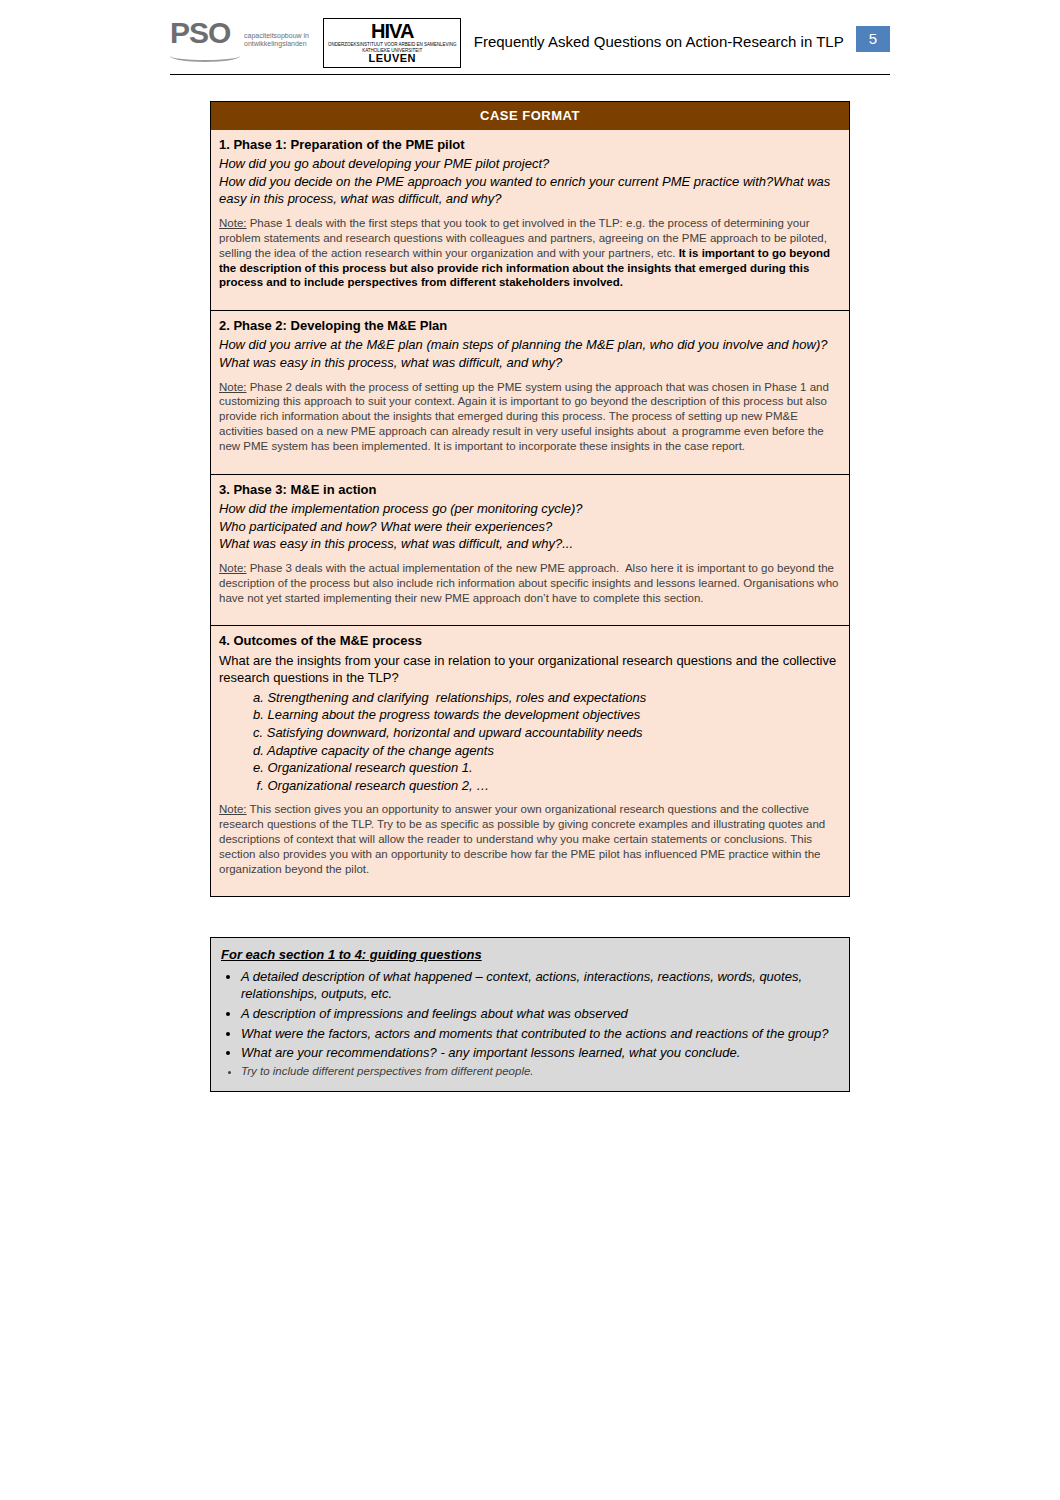PSO
capaciteitsopbouw in
ontwikkelingslanden
HIVA
ONDERZOEKSINSTITUUT VOOR ARBEID EN SAMENLEVING KATHOLIEKE UNIVERSITEIT LEUVEN
Frequently Asked Questions on Action-Research in TLP
5
CASE FORMAT
1. Phase 1: Preparation of the PME pilot
How did you go about developing your PME pilot project?
How did you decide on the PME approach you wanted to enrich your current PME practice with?What was easy in this process, what was difficult, and why?
Note: Phase 1 deals with the first steps that you took to get involved in the TLP: e.g. the process of determining your problem statements and research questions with colleagues and partners, agreeing on the PME approach to be piloted, selling the idea of the action research within your organization and with your partners, etc. It is important to go beyond the description of this process but also provide rich information about the insights that emerged during this process and to include perspectives from different stakeholders involved.
2. Phase 2: Developing the M&E Plan
How did you arrive at the M&E plan (main steps of planning the M&E plan, who did you involve and how)?What was easy in this process, what was difficult, and why?
Note: Phase 2 deals with the process of setting up the PME system using the approach that was chosen in Phase 1 and customizing this approach to suit your context. Again it is important to go beyond the description of this process but also provide rich information about the insights that emerged during this process. The process of setting up new PM&E activities based on a new PME approach can already result in very useful insights about a programme even before the new PME system has been implemented. It is important to incorporate these insights in the case report.
3. Phase 3: M&E in action
How did the implementation process go (per monitoring cycle)?
Who participated and how? What were their experiences?
What was easy in this process, what was difficult, and why?...
Note: Phase 3 deals with the actual implementation of the new PME approach. Also here it is important to go beyond the description of the process but also include rich information about specific insights and lessons learned. Organisations who have not yet started implementing their new PME approach don’t have to complete this section.
4. Outcomes of the M&E process
What are the insights from your case in relation to your organizational research questions and the collective research questions in the TLP?
a. Strengthening and clarifying relationships, roles and expectations
b. Learning about the progress towards the development objectives
c. Satisfying downward, horizontal and upward accountability needs
d. Adaptive capacity of the change agents
e. Organizational research question 1.
f. Organizational research question 2, …
Note: This section gives you an opportunity to answer your own organizational research questions and the collective research questions of the TLP. Try to be as specific as possible by giving concrete examples and illustrating quotes and descriptions of context that will allow the reader to understand why you make certain statements or conclusions. This section also provides you with an opportunity to describe how far the PME pilot has influenced PME practice within the organization beyond the pilot.
For each section 1 to 4: guiding questions
A detailed description of what happened – context, actions, interactions, reactions, words, quotes, relationships, outputs, etc.
A description of impressions and feelings about what was observed
What were the factors, actors and moments that contributed to the actions and reactions of the group?
What are your recommendations? - any important lessons learned, what you conclude.
Try to include different perspectives from different people.